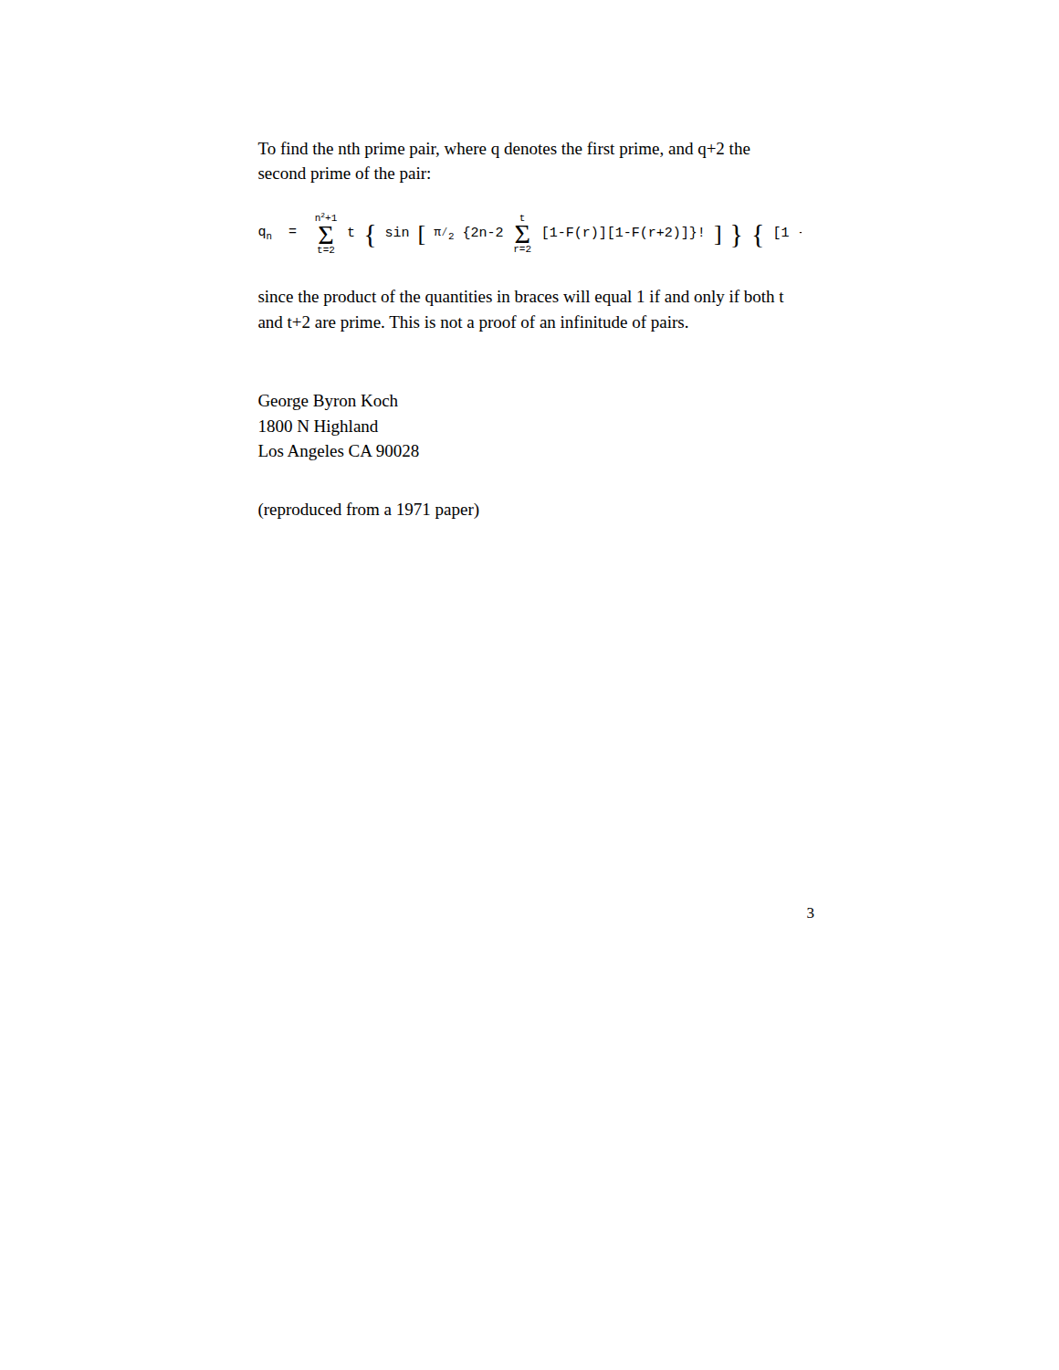To find the nth prime pair, where q denotes the first prime, and q+2 the second prime of the pair:
qn = n2+1 Σ t=2 t { sin [ π⁄2 {2n-2 t Σ r=2 [1-F(r)][1-F(r+2)]}! ] } { [1 - F(t)][1 - F(t+2)] } (5)
since the product of the quantities in braces will equal 1 if and only if both t and t+2 are prime. This is not a proof of an infinitude of pairs.
George Byron Koch
1800 N Highland
Los Angeles CA 90028
(reproduced from a 1971 paper)
3